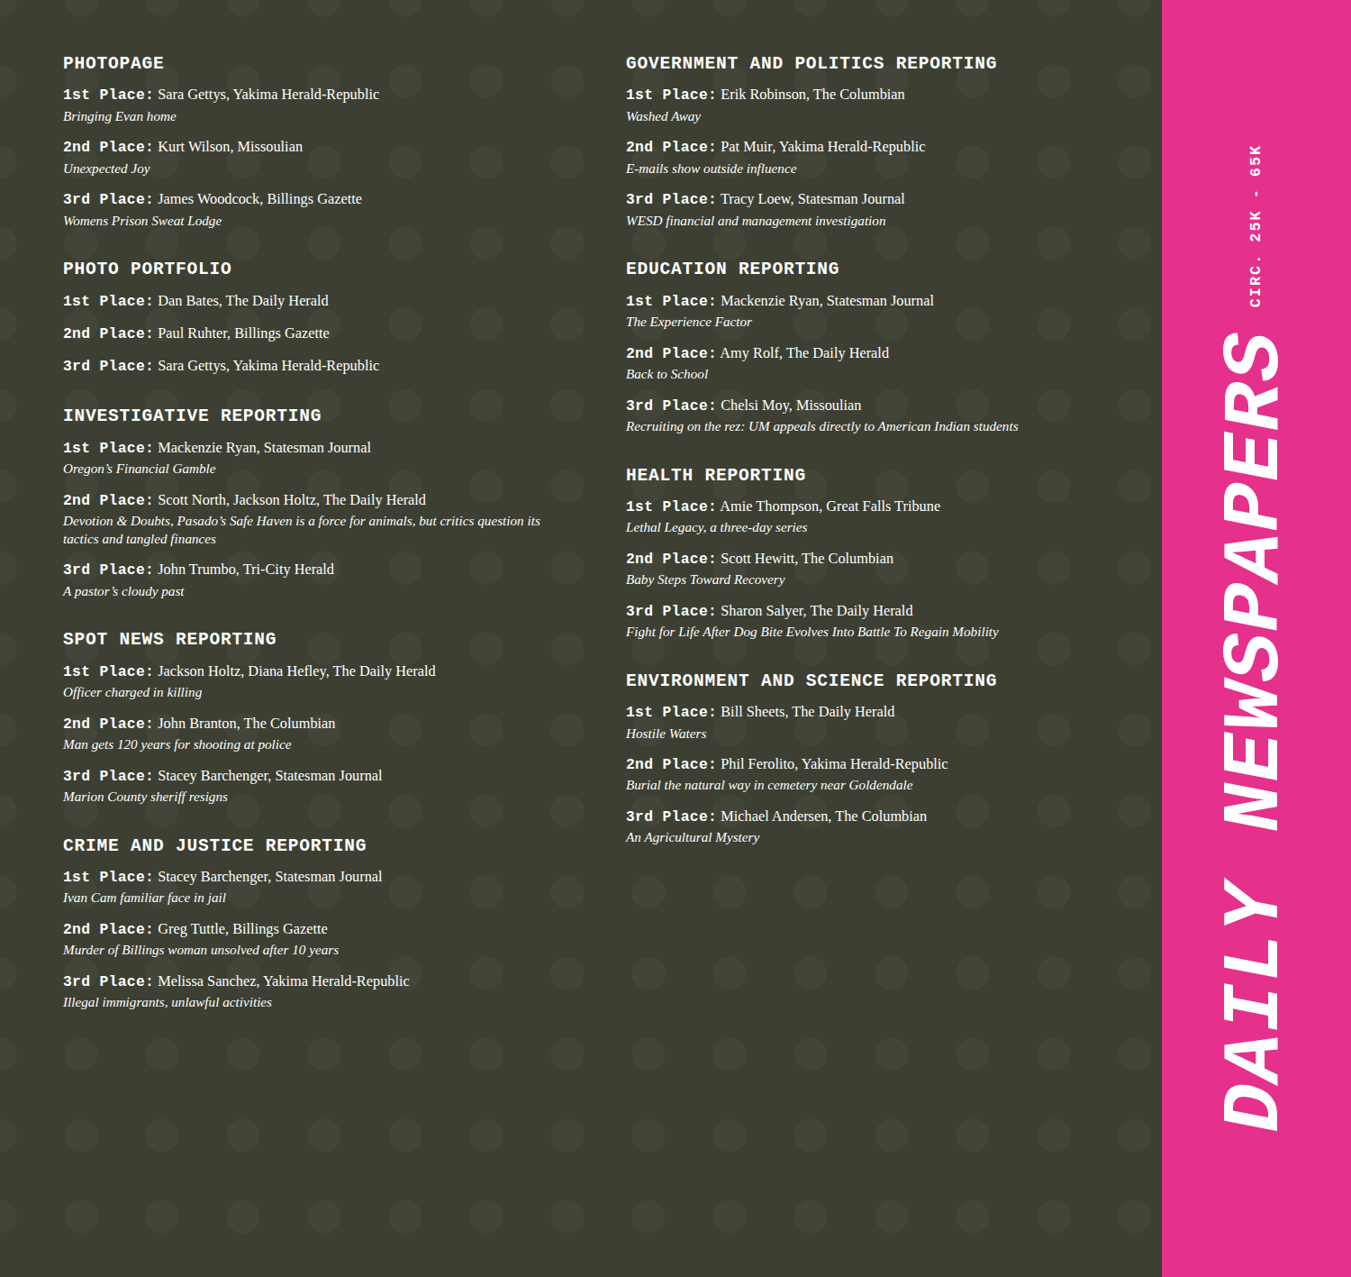Photopage
1st Place: Sara Gettys, Yakima Herald-Republic Bringing Evan home
2nd Place: Kurt Wilson, Missoulian Unexpected Joy
3rd Place: James Woodcock, Billings Gazette Womens Prison Sweat Lodge
Photo Portfolio
1st Place: Dan Bates, The Daily Herald
2nd Place: Paul Ruhter, Billings Gazette
3rd Place: Sara Gettys, Yakima Herald-Republic
Investigative Reporting
1st Place: Mackenzie Ryan, Statesman Journal Oregon’s Financial Gamble
2nd Place: Scott North, Jackson Holtz, The Daily Herald Devotion & Doubts, Pasado’s Safe Haven is a force for animals, but critics question its tactics and tangled finances
3rd Place: John Trumbo, Tri-City Herald A pastor’s cloudy past
Spot News Reporting
1st Place: Jackson Holtz, Diana Hefley, The Daily Herald Officer charged in killing
2nd Place: John Branton, The Columbian Man gets 120 years for shooting at police
3rd Place: Stacey Barchenger, Statesman Journal Marion County sheriff resigns
Crime and Justice Reporting
1st Place: Stacey Barchenger, Statesman Journal Ivan Cam familiar face in jail
2nd Place: Greg Tuttle, Billings Gazette Murder of Billings woman unsolved after 10 years
3rd Place: Melissa Sanchez, Yakima Herald-Republic Illegal immigrants, unlawful activities
Government and Politics Reporting
1st Place: Erik Robinson, The Columbian Washed Away
2nd Place: Pat Muir, Yakima Herald-Republic E-mails show outside influence
3rd Place: Tracy Loew, Statesman Journal WESD financial and management investigation
Education Reporting
1st Place: Mackenzie Ryan, Statesman Journal The Experience Factor
2nd Place: Amy Rolf, The Daily Herald Back to School
3rd Place: Chelsi Moy, Missoulian Recruiting on the rez: UM appeals directly to American Indian students
Health Reporting
1st Place: Amie Thompson, Great Falls Tribune Lethal Legacy, a three-day series
2nd Place: Scott Hewitt, The Columbian Baby Steps Toward Recovery
3rd Place: Sharon Salyer, The Daily Herald Fight for Life After Dog Bite Evolves Into Battle To Regain Mobility
Environment and Science Reporting
1st Place: Bill Sheets, The Daily Herald Hostile Waters
2nd Place: Phil Ferolito, Yakima Herald-Republic Burial the natural way in cemetery near Goldendale
3rd Place: Michael Andersen, The Columbian An Agricultural Mystery
Daily Newspapers
Circ. 25K - 65K